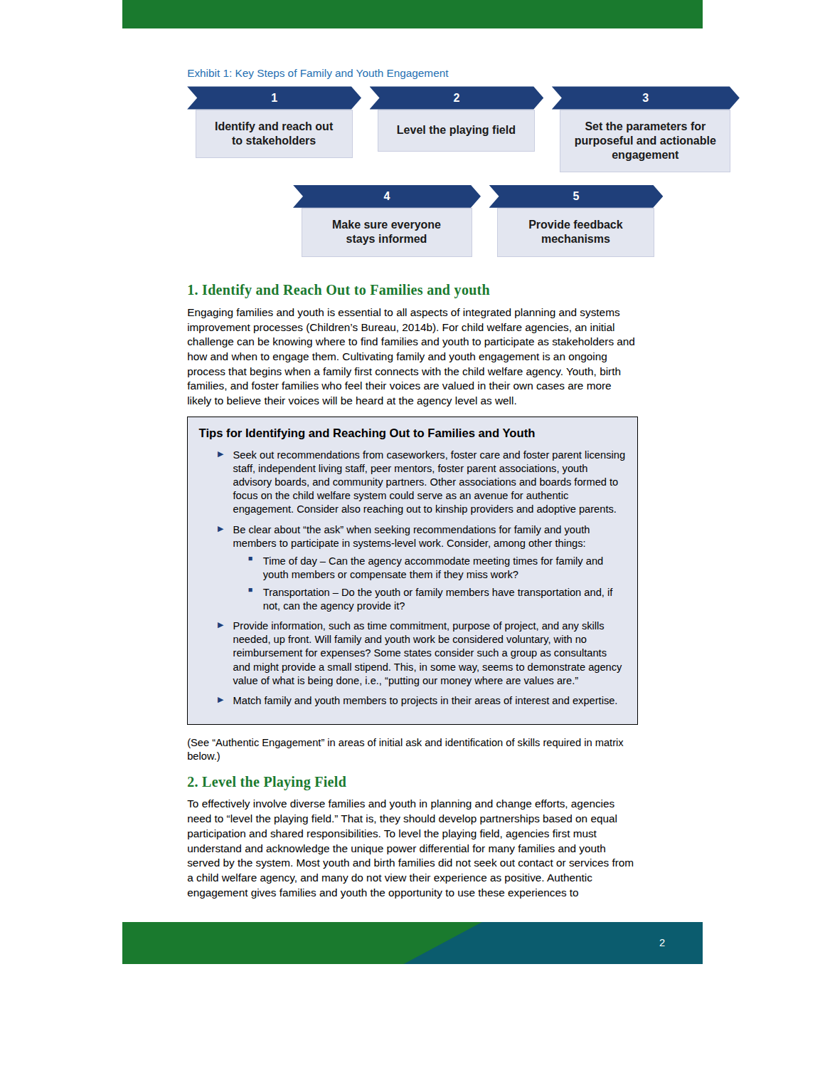Exhibit 1: Key Steps of Family and Youth Engagement
1
Identify and reach out
to stakeholders
2
Level the playing field
3
Set the parameters for purposeful and actionable engagement
4
Make sure everyone
stays informed
5
Provide feedback
mechanisms
1. Identify and Reach Out to Families and youth
Engaging families and youth is essential to all aspects of integrated planning and systems improvement processes (Children’s Bureau, 2014b). For child welfare agencies, an initial challenge can be knowing where to find families and youth to participate as stakeholders and how and when to engage them. Cultivating family and youth engagement is an ongoing process that begins when a family first connects with the child welfare agency. Youth, birth families, and foster families who feel their voices are valued in their own cases are more likely to believe their voices will be heard at the agency level as well.
Tips for Identifying and Reaching Out to Families and Youth
Seek out recommendations from caseworkers, foster care and foster parent licensing staff, independent living staff, peer mentors, foster parent associations, youth advisory boards, and community partners. Other associations and boards formed to focus on the child welfare system could serve as an avenue for authentic engagement. Consider also reaching out to kinship providers and adoptive parents.
Be clear about “the ask” when seeking recommendations for family and youth members to participate in systems-level work. Consider, among other things:
Time of day – Can the agency accommodate meeting times for family and youth members or compensate them if they miss work?
Transportation – Do the youth or family members have transportation and, if not, can the agency provide it?
Provide information, such as time commitment, purpose of project, and any skills needed, up front. Will family and youth work be considered voluntary, with no reimbursement for expenses? Some states consider such a group as consultants and might provide a small stipend. This, in some way, seems to demonstrate agency value of what is being done, i.e., “putting our money where are values are.”
Match family and youth members to projects in their areas of interest and expertise.
(See “Authentic Engagement” in areas of initial ask and identification of skills required in matrix below.)
2. Level the Playing Field
To effectively involve diverse families and youth in planning and change efforts, agencies need to “level the playing field.” That is, they should develop partnerships based on equal participation and shared responsibilities. To level the playing field, agencies first must understand and acknowledge the unique power differential for many families and youth served by the system. Most youth and birth families did not seek out contact or services from a child welfare agency, and many do not view their experience as positive. Authentic engagement gives families and youth the opportunity to use these experiences to
2